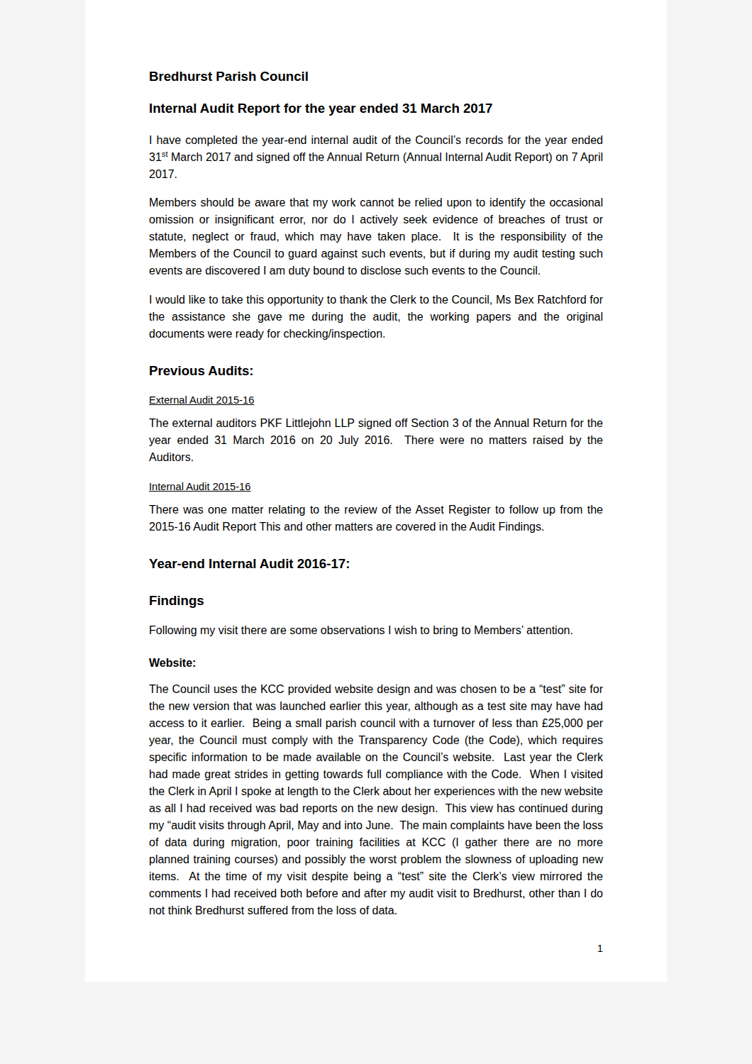Bredhurst Parish Council
Internal Audit Report for the year ended 31 March 2017
I have completed the year-end internal audit of the Council’s records for the year ended 31st March 2017 and signed off the Annual Return (Annual Internal Audit Report) on 7 April 2017.
Members should be aware that my work cannot be relied upon to identify the occasional omission or insignificant error, nor do I actively seek evidence of breaches of trust or statute, neglect or fraud, which may have taken place. It is the responsibility of the Members of the Council to guard against such events, but if during my audit testing such events are discovered I am duty bound to disclose such events to the Council.
I would like to take this opportunity to thank the Clerk to the Council, Ms Bex Ratchford for the assistance she gave me during the audit, the working papers and the original documents were ready for checking/inspection.
Previous Audits:
External Audit 2015-16
The external auditors PKF Littlejohn LLP signed off Section 3 of the Annual Return for the year ended 31 March 2016 on 20 July 2016. There were no matters raised by the Auditors.
Internal Audit 2015-16
There was one matter relating to the review of the Asset Register to follow up from the 2015-16 Audit Report This and other matters are covered in the Audit Findings.
Year-end Internal Audit 2016-17:
Findings
Following my visit there are some observations I wish to bring to Members’ attention.
Website:
The Council uses the KCC provided website design and was chosen to be a “test” site for the new version that was launched earlier this year, although as a test site may have had access to it earlier. Being a small parish council with a turnover of less than £25,000 per year, the Council must comply with the Transparency Code (the Code), which requires specific information to be made available on the Council’s website. Last year the Clerk had made great strides in getting towards full compliance with the Code. When I visited the Clerk in April I spoke at length to the Clerk about her experiences with the new website as all I had received was bad reports on the new design. This view has continued during my “audit visits through April, May and into June. The main complaints have been the loss of data during migration, poor training facilities at KCC (I gather there are no more planned training courses) and possibly the worst problem the slowness of uploading new items. At the time of my visit despite being a “test” site the Clerk’s view mirrored the comments I had received both before and after my audit visit to Bredhurst, other than I do not think Bredhurst suffered from the loss of data.
1